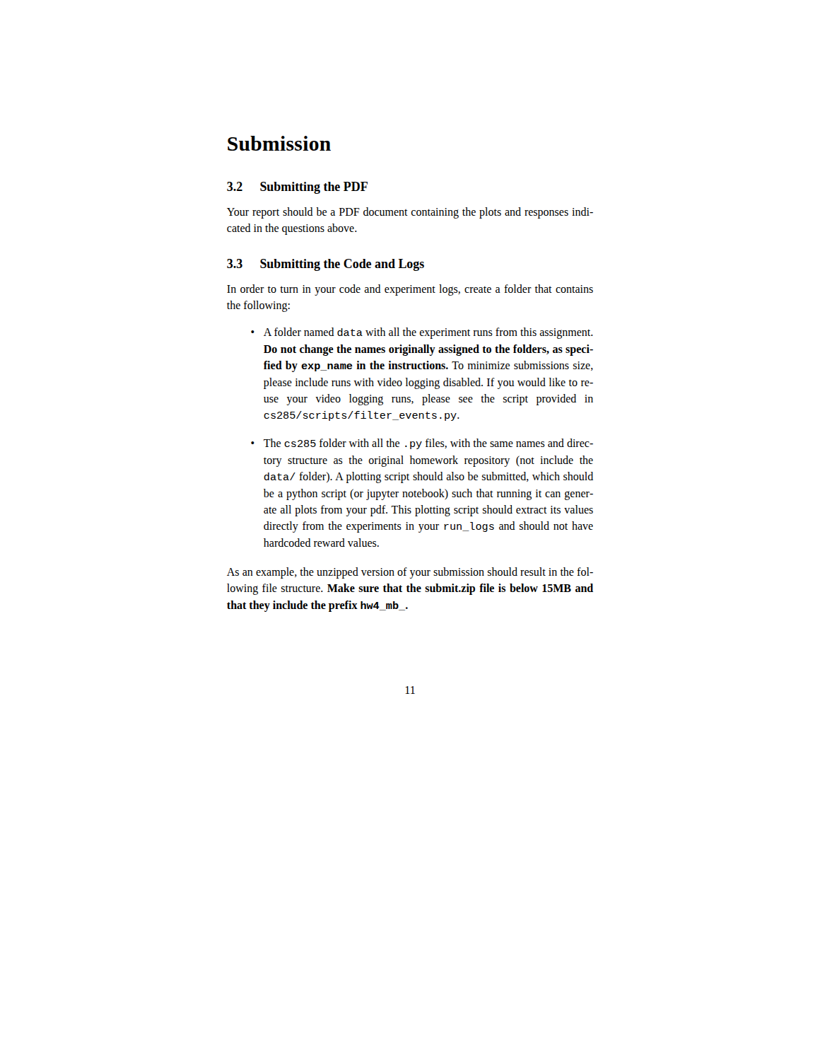Submission
3.2 Submitting the PDF
Your report should be a PDF document containing the plots and responses indicated in the questions above.
3.3 Submitting the Code and Logs
In order to turn in your code and experiment logs, create a folder that contains the following:
A folder named data with all the experiment runs from this assignment. Do not change the names originally assigned to the folders, as specified by exp_name in the instructions. To minimize submissions size, please include runs with video logging disabled. If you would like to reuse your video logging runs, please see the script provided in cs285/scripts/filter_events.py.
The cs285 folder with all the .py files, with the same names and directory structure as the original homework repository (not include the data/ folder). A plotting script should also be submitted, which should be a python script (or jupyter notebook) such that running it can generate all plots from your pdf. This plotting script should extract its values directly from the experiments in your run_logs and should not have hardcoded reward values.
As an example, the unzipped version of your submission should result in the following file structure. Make sure that the submit.zip file is below 15MB and that they include the prefix hw4_mb_.
11